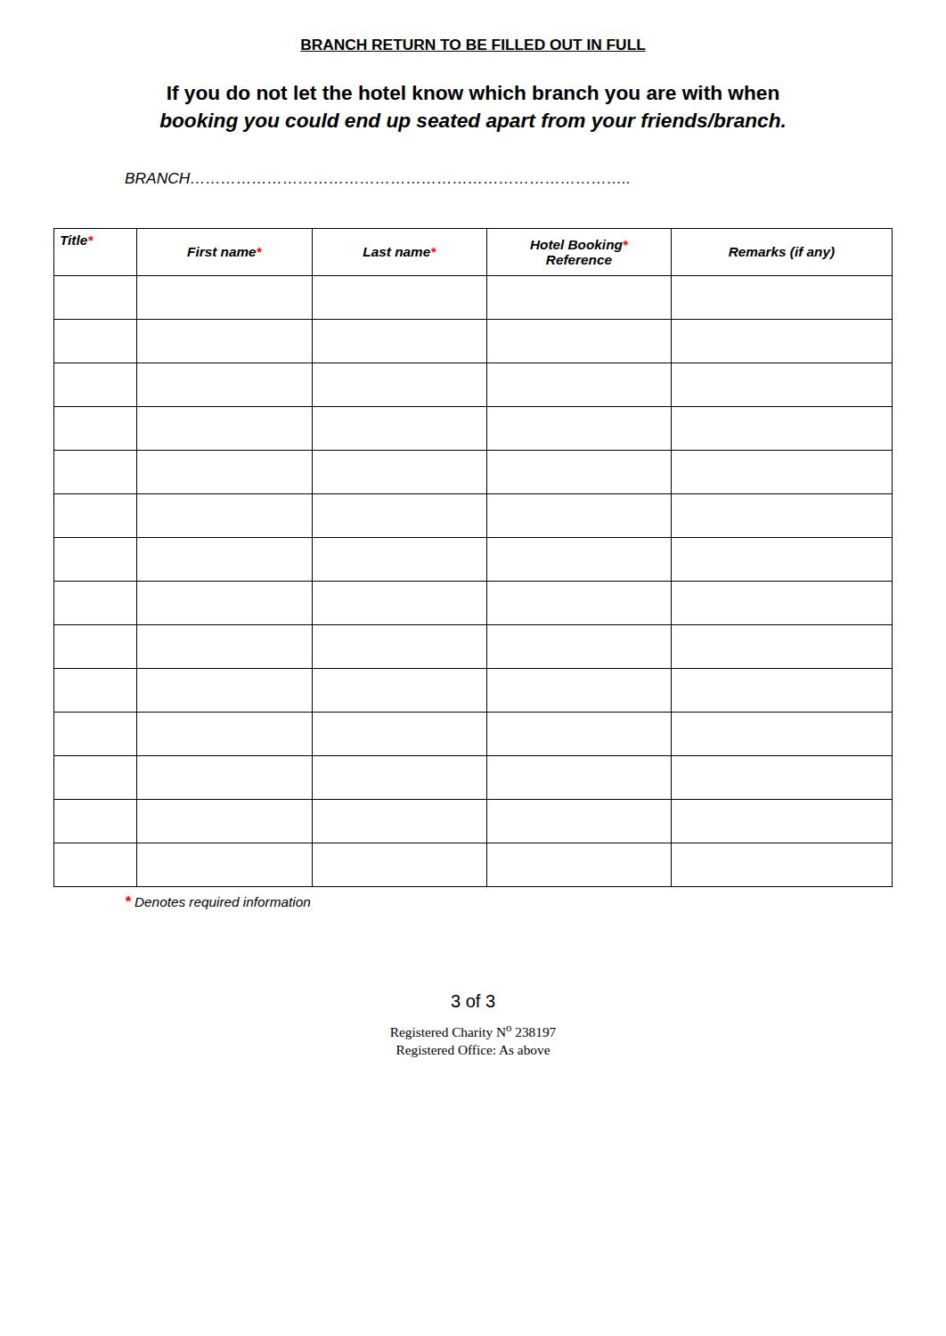BRANCH RETURN TO BE FILLED OUT IN FULL
If you do not let the hotel know which branch you are with when
booking you could end up seated apart from your friends/branch.
BRANCH…………………………………………………………………………..
| Title * | First name * | Last name * | Hotel Booking * Reference | Remarks (if any) |
| --- | --- | --- | --- | --- |
* Denotes required information
3 of 3
Registered Charity No 238197
Registered Office: As above